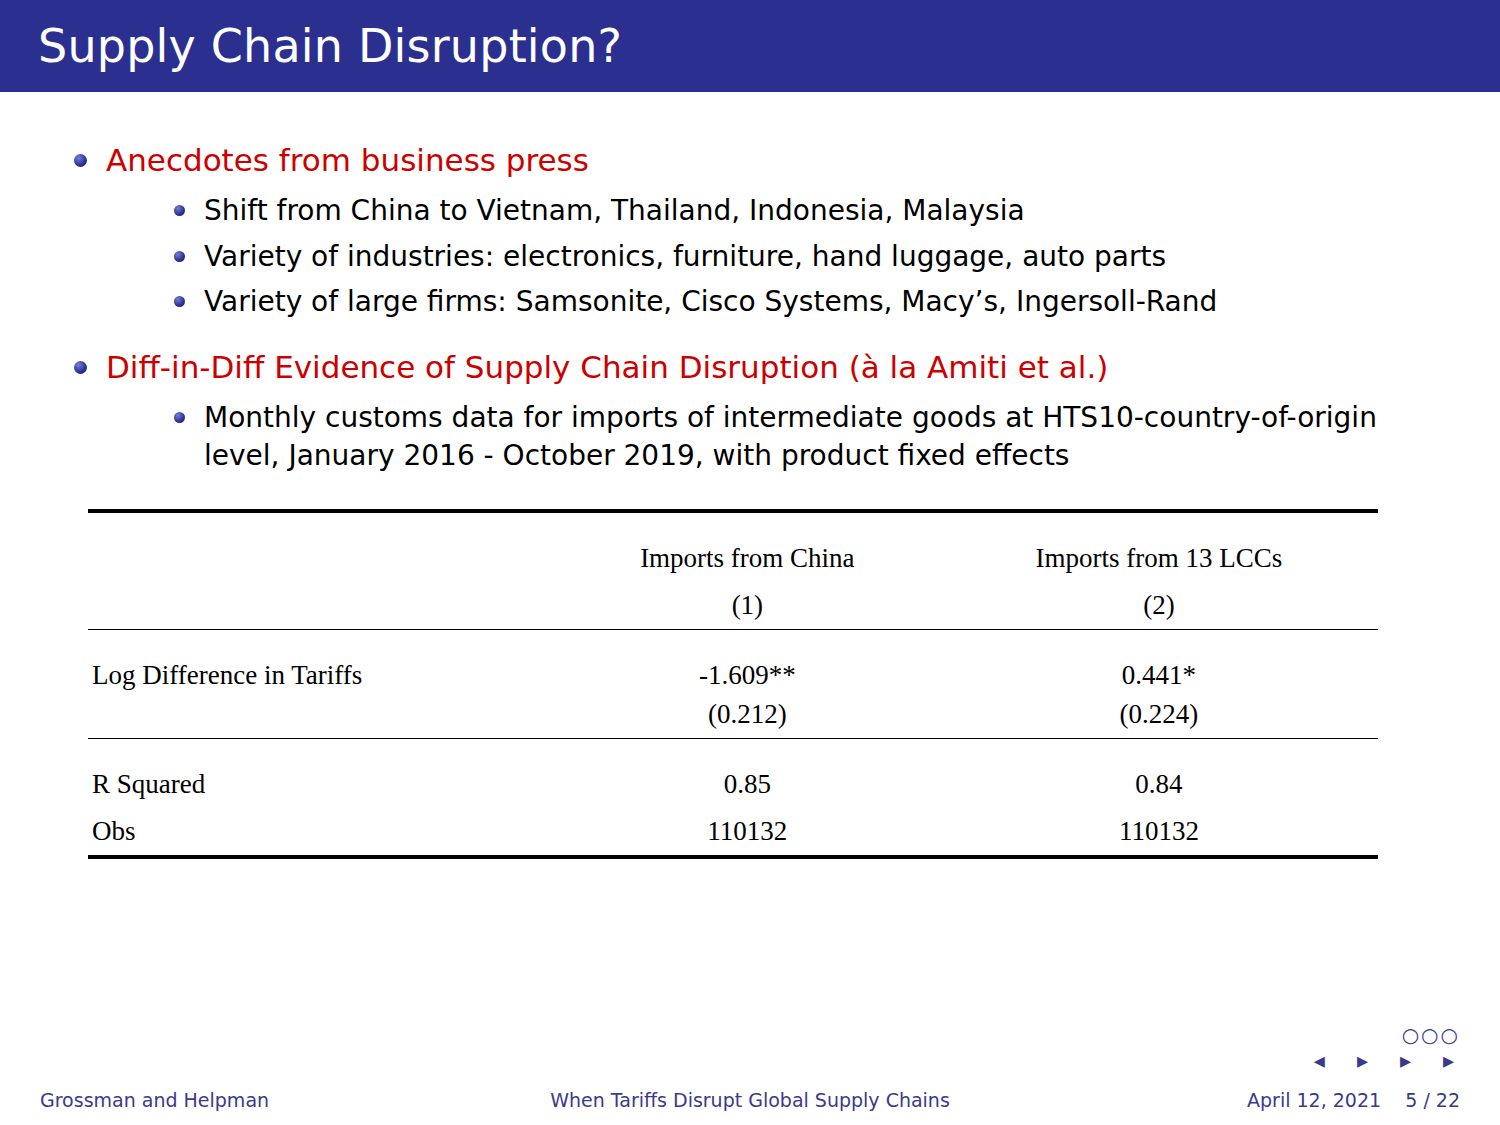Supply Chain Disruption?
Anecdotes from business press
Shift from China to Vietnam, Thailand, Indonesia, Malaysia
Variety of industries: electronics, furniture, hand luggage, auto parts
Variety of large firms: Samsonite, Cisco Systems, Macy’s, Ingersoll-Rand
Diff-in-Diff Evidence of Supply Chain Disruption (à la Amiti et al.)
Monthly customs data for imports of intermediate goods at HTS10-country-of-origin level, January 2016 - October 2019, with product fixed effects
| | Imports from China | Imports from 13 LCCs |
| --- | --- | --- |
| | (1) | (2) |
| Log Difference in Tariffs | -1.609** | 0.441* |
| | (0.212) | (0.224) |
| R Squared | 0.85 | 0.84 |
| Obs | 110132 | 110132 |
○○○
◂ ▸ ▸ ▸
Grossman and Helpman
When Tariffs Disrupt Global Supply Chains
April 12, 2021 5 / 22